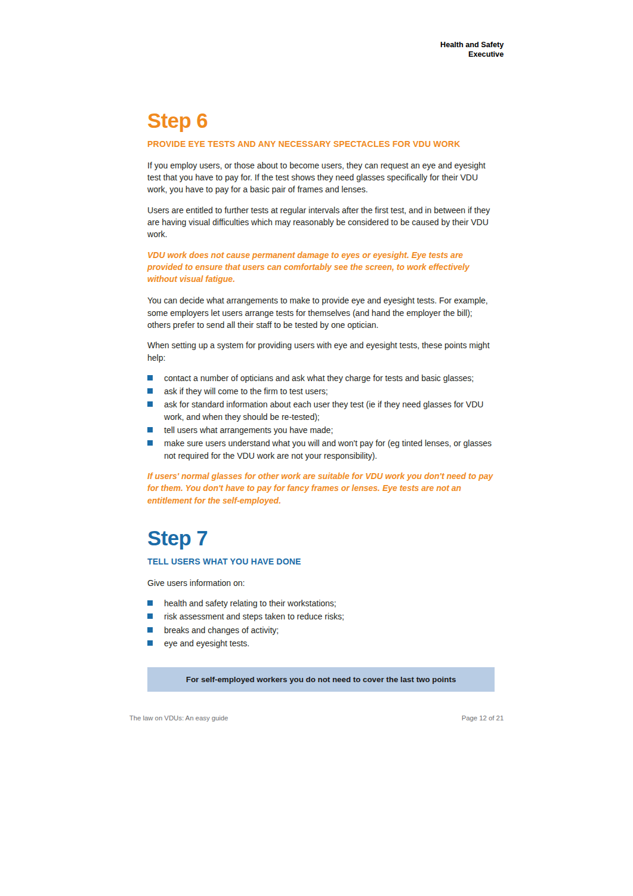Health and Safety
Executive
Step 6
Provide eye tests and any necessary spectacles for VDU work
If you employ users, or those about to become users, they can request an eye and eyesight test that you have to pay for. If the test shows they need glasses specifically for their VDU work, you have to pay for a basic pair of frames and lenses.
Users are entitled to further tests at regular intervals after the first test, and in between if they are having visual difficulties which may reasonably be considered to be caused by their VDU work.
VDU work does not cause permanent damage to eyes or eyesight. Eye tests are provided to ensure that users can comfortably see the screen, to work effectively without visual fatigue.
You can decide what arrangements to make to provide eye and eyesight tests. For example, some employers let users arrange tests for themselves (and hand the employer the bill); others prefer to send all their staff to be tested by one optician.
When setting up a system for providing users with eye and eyesight tests, these points might help:
contact a number of opticians and ask what they charge for tests and basic glasses;
ask if they will come to the firm to test users;
ask for standard information about each user they test (ie if they need glasses for VDU work, and when they should be re-tested);
tell users what arrangements you have made;
make sure users understand what you will and won't pay for (eg tinted lenses, or glasses not required for the VDU work are not your responsibility).
If users' normal glasses for other work are suitable for VDU work you don't need to pay for them. You don't have to pay for fancy frames or lenses. Eye tests are not an entitlement for the self-employed.
Step 7
Tell users what you have done
Give users information on:
health and safety relating to their workstations;
risk assessment and steps taken to reduce risks;
breaks and changes of activity;
eye and eyesight tests.
For self-employed workers you do not need to cover the last two points
The law on VDUs: An easy guide Page 12 of 21